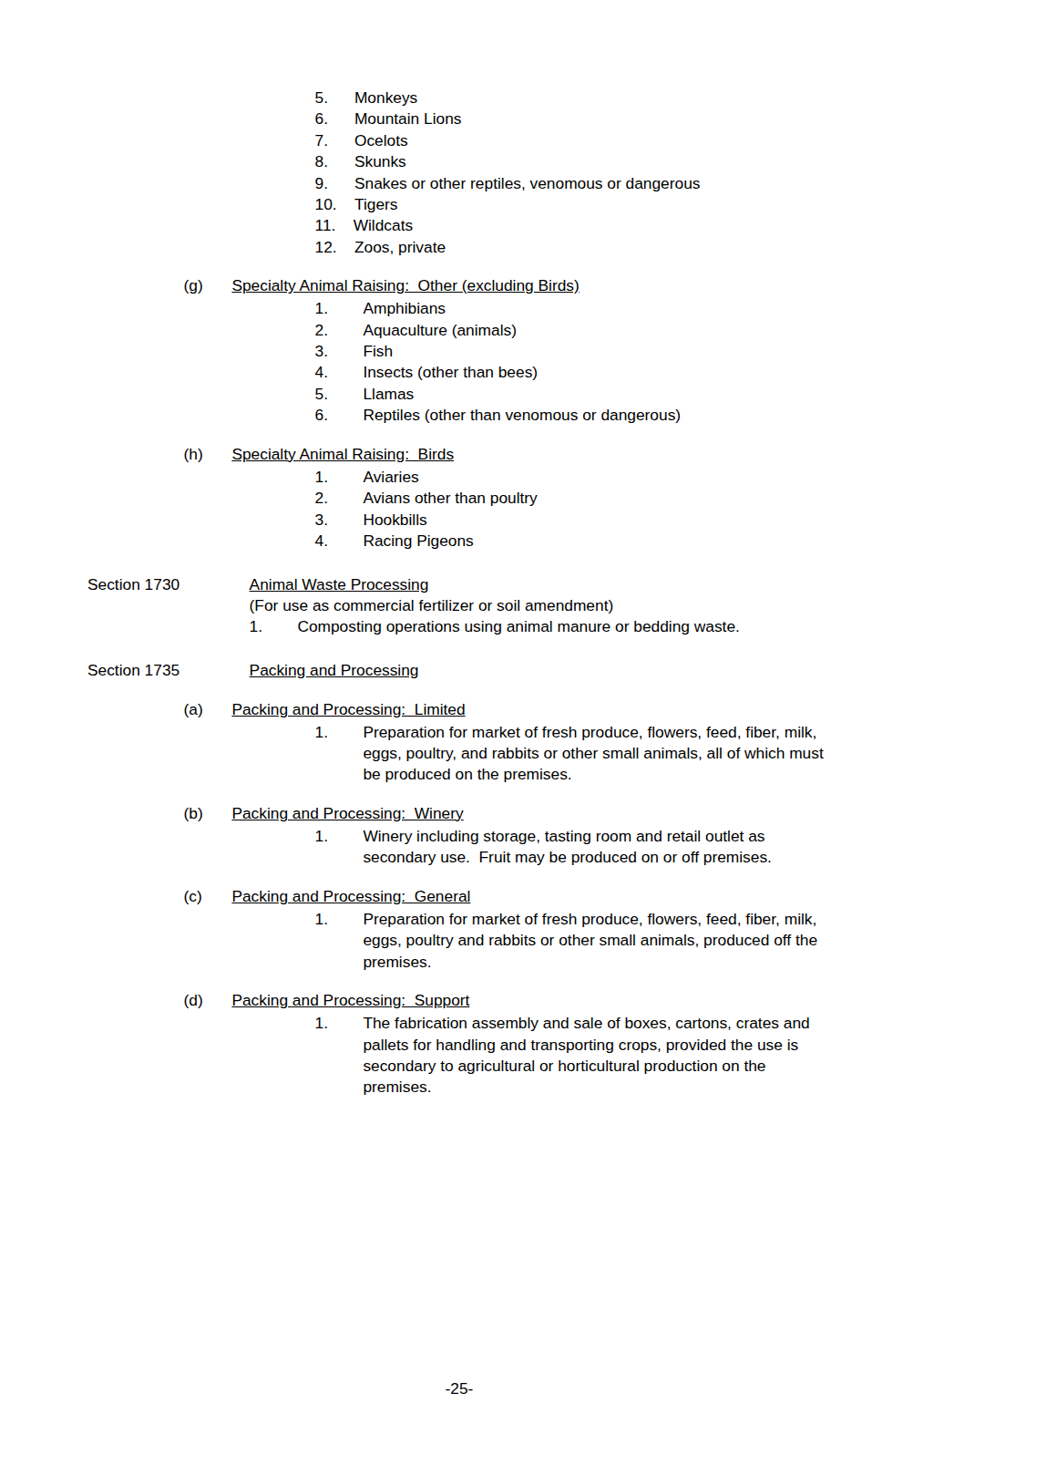5. Monkeys
6. Mountain Lions
7. Ocelots
8. Skunks
9. Snakes or other reptiles, venomous or dangerous
10. Tigers
11. Wildcats
12. Zoos, private
(g) Specialty Animal Raising: Other (excluding Birds)
1. Amphibians
2. Aquaculture (animals)
3. Fish
4. Insects (other than bees)
5. Llamas
6. Reptiles (other than venomous or dangerous)
(h) Specialty Animal Raising: Birds
1. Aviaries
2. Avians other than poultry
3. Hookbills
4. Racing Pigeons
Section 1730
Animal Waste Processing
(For use as commercial fertilizer or soil amendment)
1. Composting operations using animal manure or bedding waste.
Section 1735
Packing and Processing
(a) Packing and Processing: Limited
1. Preparation for market of fresh produce, flowers, feed, fiber, milk, eggs, poultry, and rabbits or other small animals, all of which must be produced on the premises.
(b) Packing and Processing: Winery
1. Winery including storage, tasting room and retail outlet as secondary use. Fruit may be produced on or off premises.
(c) Packing and Processing: General
1. Preparation for market of fresh produce, flowers, feed, fiber, milk, eggs, poultry and rabbits or other small animals, produced off the premises.
(d) Packing and Processing: Support
1. The fabrication assembly and sale of boxes, cartons, crates and pallets for handling and transporting crops, provided the use is secondary to agricultural or horticultural production on the premises.
-25-